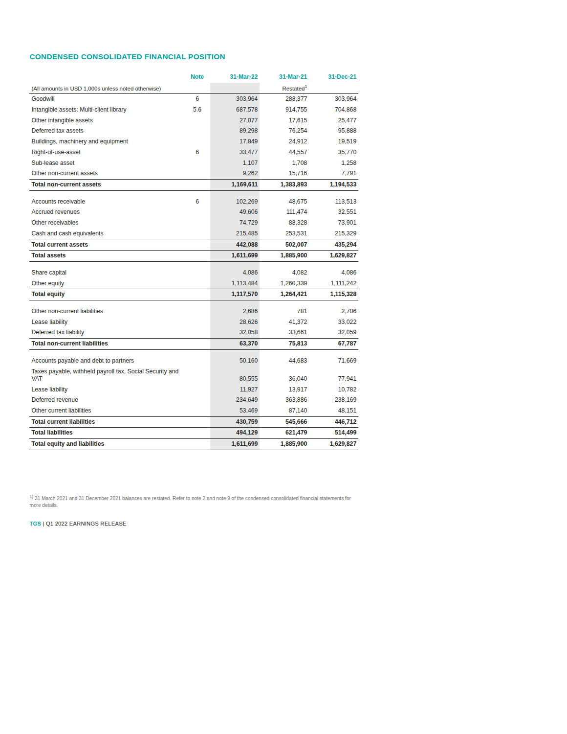CONDENSED CONSOLIDATED FINANCIAL POSITION
| | Note | 31-Mar-22 | 31-Mar-21 | 31-Dec-21 |
| --- | --- | --- | --- | --- |
| (All amounts in USD 1,000s unless noted otherwise) | | | Restated 1 | |
| Goodwill | 6 | 303,964 | 288,377 | 303,964 |
| Intangible assets: Multi-client library | 5.6 | 687,578 | 914,755 | 704,868 |
| Other intangible assets | | 27,077 | 17,615 | 25,477 |
| Deferred tax assets | | 89,298 | 76,254 | 95,888 |
| Buildings, machinery and equipment | | 17,849 | 24,912 | 19,519 |
| Right-of-use-asset | 6 | 33,477 | 44,557 | 35,770 |
| Sub-lease asset | | 1,107 | 1,708 | 1,258 |
| Other non-current assets | | 9,262 | 15,716 | 7,791 |
| Total non-current assets | | 1,169,611 | 1,383,893 | 1,194,533 |
| Accounts receivable | 6 | 102,269 | 48,675 | 113,513 |
| Accrued revenues | | 49,606 | 111,474 | 32,551 |
| Other receivables | | 74,729 | 88,328 | 73,901 |
| Cash and cash equivalents | | 215,485 | 253,531 | 215,329 |
| Total current assets | | 442,088 | 502,007 | 435,294 |
| Total assets | | 1,611,699 | 1,885,900 | 1,629,827 |
| Share capital | | 4,086 | 4,082 | 4,086 |
| Other equity | | 1,113,484 | 1,260,339 | 1,111,242 |
| Total equity | | 1,117,570 | 1,264,421 | 1,115,328 |
| Other non-current liabilities | | 2,686 | 781 | 2,706 |
| Lease liability | | 28,626 | 41,372 | 33,022 |
| Deferred tax liability | | 32,058 | 33,661 | 32,059 |
| Total non-current liabilities | | 63,370 | 75,813 | 67,787 |
| Accounts payable and debt to partners | | 50,160 | 44,683 | 71,669 |
| Taxes payable, withheld payroll tax, Social Security and VAT | | 80,555 | 36,040 | 77,941 |
| Lease liability | | 11,927 | 13,917 | 10,782 |
| Deferred revenue | | 234,649 | 363,886 | 238,169 |
| Other current liabilities | | 53,469 | 87,140 | 48,151 |
| Total current liabilities | | 430,759 | 545,666 | 446,712 |
| Total liabilities | | 494,129 | 621,479 | 514,499 |
| Total equity and liabilities | | 1,611,699 | 1,885,900 | 1,629,827 |
1) 31 March 2021 and 31 December 2021 balances are restated. Refer to note 2 and note 9 of the condensed consolidated financial statements for more details.
TGS | Q1 2022 EARNINGS RELEASE